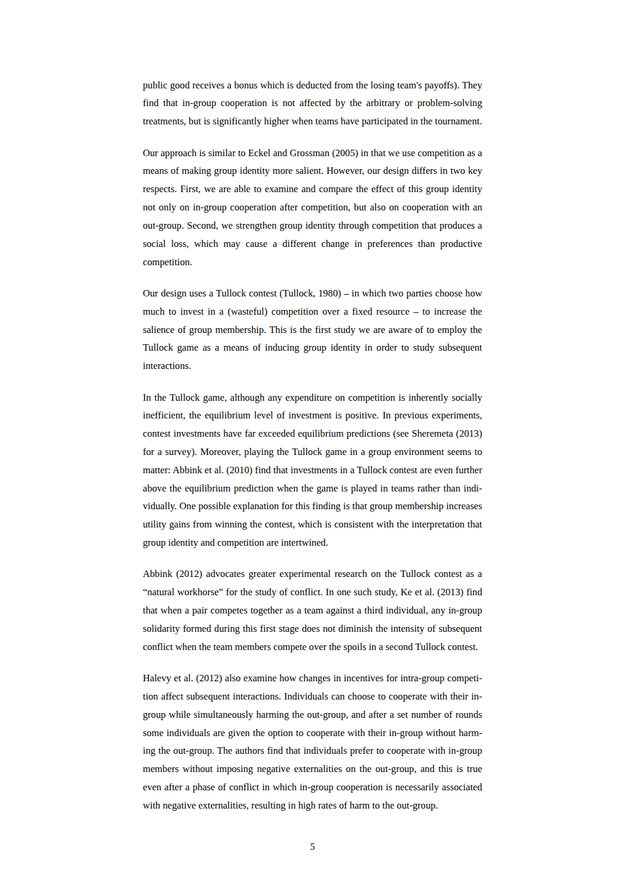public good receives a bonus which is deducted from the losing team's payoffs). They find that in-group cooperation is not affected by the arbitrary or problem-solving treatments, but is significantly higher when teams have participated in the tournament.
Our approach is similar to Eckel and Grossman (2005) in that we use competition as a means of making group identity more salient. However, our design differs in two key respects. First, we are able to examine and compare the effect of this group identity not only on in-group cooperation after competition, but also on cooperation with an out-group. Second, we strengthen group identity through competition that produces a social loss, which may cause a different change in preferences than productive competition.
Our design uses a Tullock contest (Tullock, 1980) – in which two parties choose how much to invest in a (wasteful) competition over a fixed resource – to increase the salience of group membership. This is the first study we are aware of to employ the Tullock game as a means of inducing group identity in order to study subsequent interactions.
In the Tullock game, although any expenditure on competition is inherently socially inefficient, the equilibrium level of investment is positive. In previous experiments, contest investments have far exceeded equilibrium predictions (see Sheremeta (2013) for a survey). Moreover, playing the Tullock game in a group environment seems to matter: Abbink et al. (2010) find that investments in a Tullock contest are even further above the equilibrium prediction when the game is played in teams rather than individually. One possible explanation for this finding is that group membership increases utility gains from winning the contest, which is consistent with the interpretation that group identity and competition are intertwined.
Abbink (2012) advocates greater experimental research on the Tullock contest as a “natural workhorse” for the study of conflict. In one such study, Ke et al. (2013) find that when a pair competes together as a team against a third individual, any in-group solidarity formed during this first stage does not diminish the intensity of subsequent conflict when the team members compete over the spoils in a second Tullock contest.
Halevy et al. (2012) also examine how changes in incentives for intra-group competition affect subsequent interactions. Individuals can choose to cooperate with their in-group while simultaneously harming the out-group, and after a set number of rounds some individuals are given the option to cooperate with their in-group without harming the out-group. The authors find that individuals prefer to cooperate with in-group members without imposing negative externalities on the out-group, and this is true even after a phase of conflict in which in-group cooperation is necessarily associated with negative externalities, resulting in high rates of harm to the out-group.
5